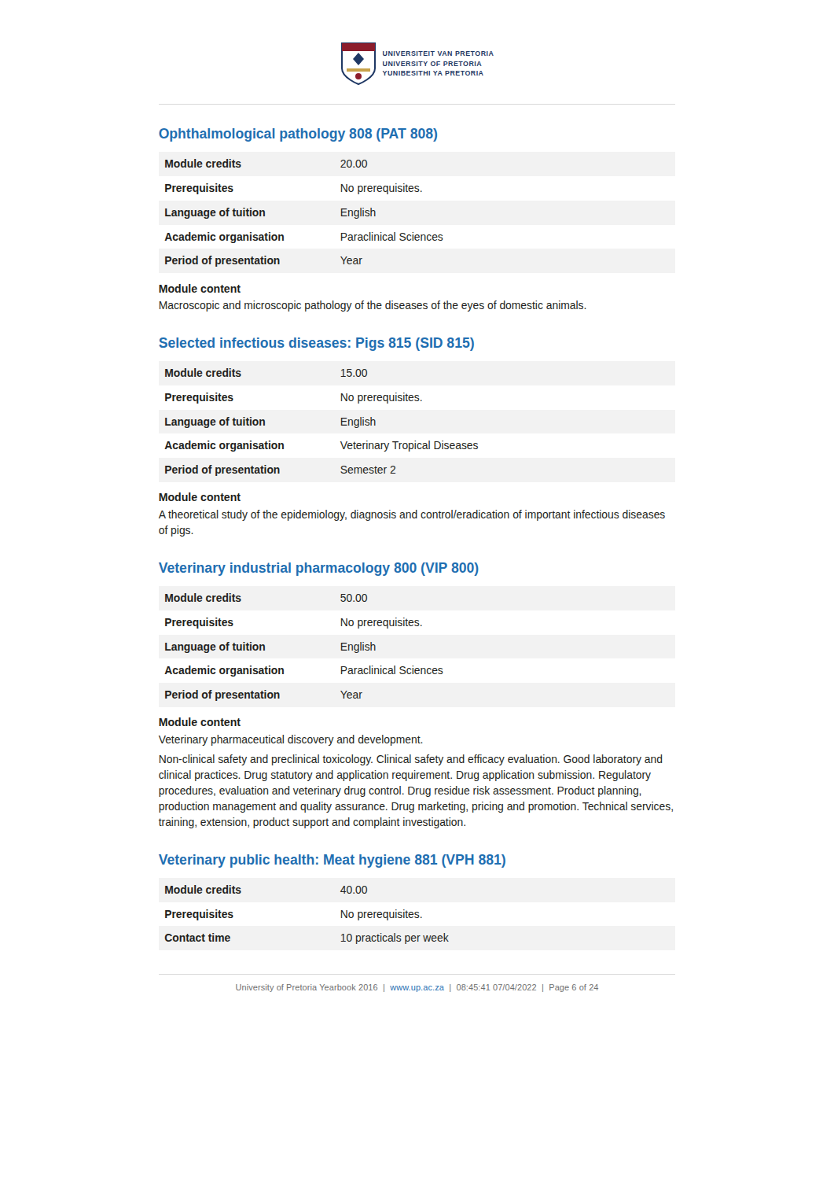Universiteit van Pretoria University of Pretoria Yunibesithi ya Pretoria
Ophthalmological pathology 808 (PAT 808)
| Module credits | 20.00 |
| Prerequisites | No prerequisites. |
| Language of tuition | English |
| Academic organisation | Paraclinical Sciences |
| Period of presentation | Year |
Module content
Macroscopic and microscopic pathology of the diseases of the eyes of domestic animals.
Selected infectious diseases: Pigs 815 (SID 815)
| Module credits | 15.00 |
| Prerequisites | No prerequisites. |
| Language of tuition | English |
| Academic organisation | Veterinary Tropical Diseases |
| Period of presentation | Semester 2 |
Module content
A theoretical study of the epidemiology, diagnosis and control/eradication of important infectious diseases of pigs.
Veterinary industrial pharmacology 800 (VIP 800)
| Module credits | 50.00 |
| Prerequisites | No prerequisites. |
| Language of tuition | English |
| Academic organisation | Paraclinical Sciences |
| Period of presentation | Year |
Module content
Veterinary pharmaceutical discovery and development.
Non-clinical safety and preclinical toxicology. Clinical safety and efficacy evaluation. Good laboratory and clinical practices. Drug statutory and application requirement. Drug application submission. Regulatory procedures, evaluation and veterinary drug control. Drug residue risk assessment. Product planning, production management and quality assurance. Drug marketing, pricing and promotion. Technical services, training, extension, product support and complaint investigation.
Veterinary public health: Meat hygiene 881 (VPH 881)
| Module credits | 40.00 |
| Prerequisites | No prerequisites. |
| Contact time | 10 practicals per week |
University of Pretoria Yearbook 2016 | www.up.ac.za | 08:45:41 07/04/2022 | Page 6 of 24